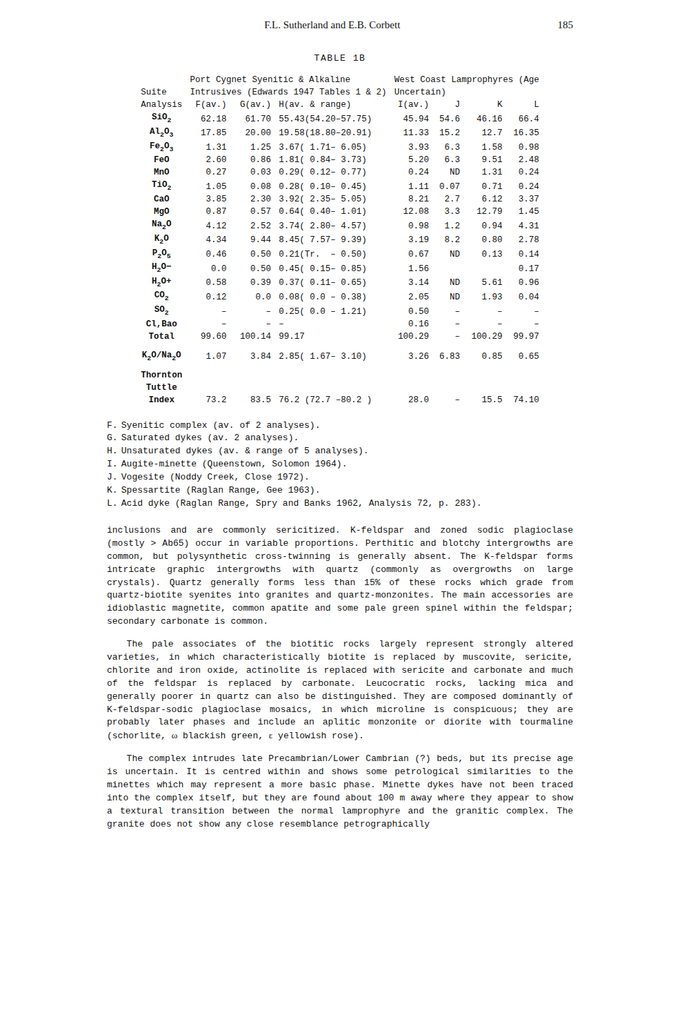F.L. Sutherland and E.B. Corbett
185
TABLE 1B
| Suite | Port Cygnet Syenitic & Alkaline Intrusives (Edwards 1947 Tables 1 & 2) | West Coast Lamprophyres (Age Uncertain) |
| --- | --- | --- |
| Analysis | F(av.) | G(av.) | H(av. & range) | I(av.) | J | K | L |
| SiO 2 | 62.18 | 61.70 | 55.43(54.20–57.75) | 45.94 | 54.6 | 46.16 | 66.4 |
| Al 2 O 3 | 17.85 | 20.00 | 19.58(18.80–20.91) | 11.33 | 15.2 | 12.7 | 16.35 |
| Fe 2 O 3 | 1.31 | 1.25 | 3.67( 1.71– 6.05) | 3.93 | 6.3 | 1.58 | 0.98 |
| FeO | 2.60 | 0.86 | 1.81( 0.84– 3.73) | 5.20 | 6.3 | 9.51 | 2.48 |
| MnO | 0.27 | 0.03 | 0.29( 0.12– 0.77) | 0.24 | ND | 1.31 | 0.24 |
| TiO 2 | 1.05 | 0.08 | 0.28( 0.10– 0.45) | 1.11 | 0.07 | 0.71 | 0.24 |
| CaO | 3.85 | 2.30 | 3.92( 2.35– 5.05) | 8.21 | 2.7 | 6.12 | 3.37 |
| MgO | 0.87 | 0.57 | 0.64( 0.40– 1.01) | 12.08 | 3.3 | 12.79 | 1.45 |
| Na 2 O | 4.12 | 2.52 | 3.74( 2.80– 4.57) | 0.98 | 1.2 | 0.94 | 4.31 |
| K 2 O | 4.34 | 9.44 | 8.45( 7.57– 9.39) | 3.19 | 8.2 | 0.80 | 2.78 |
| P 2 O 5 | 0.46 | 0.50 | 0.21(Tr. – 0.50) | 0.67 | ND | 0.13 | 0.14 |
| H 2 O− | 0.0 | 0.50 | 0.45( 0.15– 0.85) | 1.56 | | | 0.17 |
| H 2 O+ | 0.58 | 0.39 | 0.37( 0.11– 0.65) | 3.14 | ND | 5.61 | 0.96 |
| CO 2 | 0.12 | 0.0 | 0.08( 0.0 – 0.38) | 2.05 | ND | 1.93 | 0.04 |
| SO 2 | – | – | 0.25( 0.0 – 1.21) | 0.50 | – | – | – |
| Cl,Bao | – | – | – | 0.16 | – | – | – |
| Total | 99.60 | 100.14 | 99.17 | 100.29 | – | 100.29 | 99.97 |
| K 2 O/Na 2 O | 1.07 | 3.84 | 2.85( 1.67– 3.10) | 3.26 | 6.83 | 0.85 | 0.65 |
| Thornton Tuttle Index | 73.2 | 83.5 | 76.2 (72.7 –80.2 ) | 28.0 | – | 15.5 | 74.10 |
F.
Syenitic complex (av. of 2 analyses).
G.
Saturated dykes (av. 2 analyses).
H.
Unsaturated dykes (av. & range of 5 analyses).
I.
Augite-minette (Queenstown, Solomon 1964).
J.
Vogesite (Noddy Creek, Close 1972).
K.
Spessartite (Raglan Range, Gee 1963).
L.
Acid dyke (Raglan Range, Spry and Banks 1962, Analysis 72, p. 283).
inclusions and are commonly sericitized. K-feldspar and zoned sodic plagioclase (mostly > Ab65) occur in variable proportions. Perthitic and blotchy intergrowths are common, but polysynthetic cross-twinning is generally absent. The K-feldspar forms intricate graphic intergrowths with quartz (commonly as overgrowths on large crystals). Quartz generally forms less than 15% of these rocks which grade from quartz-biotite syenites into granites and quartz-monzonites. The main accessories are idioblastic magnetite, common apatite and some pale green spinel within the feldspar; secondary carbonate is common.
The pale associates of the biotitic rocks largely represent strongly altered varieties, in which characteristically biotite is replaced by muscovite, sericite, chlorite and iron oxide, actinolite is replaced with sericite and carbonate and much of the feldspar is replaced by carbonate. Leucocratic rocks, lacking mica and generally poorer in quartz can also be distinguished. They are composed dominantly of K-feldspar-sodic plagioclase mosaics, in which microline is conspicuous; they are probably later phases and include an aplitic monzonite or diorite with tourmaline (schorlite, ω blackish green, ε yellowish rose).
The complex intrudes late Precambrian/Lower Cambrian (?) beds, but its precise age is uncertain. It is centred within and shows some petrological similarities to the minettes which may represent a more basic phase. Minette dykes have not been traced into the complex itself, but they are found about 100 m away where they appear to show a textural transition between the normal lamprophyre and the granitic complex. The granite does not show any close resemblance petrographically